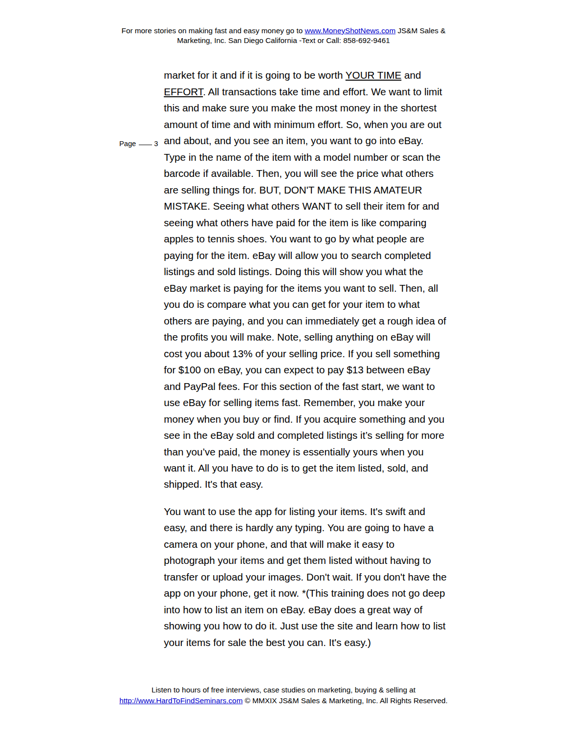For more stories on making fast and easy money go to www.MoneyShotNews.com JS&M Sales & Marketing, Inc. San Diego California -Text or Call: 858-692-9461
Page 3
market for it and if it is going to be worth YOUR TIME and EFFORT. All transactions take time and effort. We want to limit this and make sure you make the most money in the shortest amount of time and with minimum effort. So, when you are out and about, and you see an item, you want to go into eBay. Type in the name of the item with a model number or scan the barcode if available. Then, you will see the price what others are selling things for. BUT, DON'T MAKE THIS AMATEUR MISTAKE. Seeing what others WANT to sell their item for and seeing what others have paid for the item is like comparing apples to tennis shoes. You want to go by what people are paying for the item. eBay will allow you to search completed listings and sold listings. Doing this will show you what the eBay market is paying for the items you want to sell. Then, all you do is compare what you can get for your item to what others are paying, and you can immediately get a rough idea of the profits you will make. Note, selling anything on eBay will cost you about 13% of your selling price. If you sell something for $100 on eBay, you can expect to pay $13 between eBay and PayPal fees. For this section of the fast start, we want to use eBay for selling items fast. Remember, you make your money when you buy or find. If you acquire something and you see in the eBay sold and completed listings it’s selling for more than you’ve paid, the money is essentially yours when you want it. All you have to do is to get the item listed, sold, and shipped. It's that easy.
You want to use the app for listing your items. It's swift and easy, and there is hardly any typing. You are going to have a camera on your phone, and that will make it easy to photograph your items and get them listed without having to transfer or upload your images. Don't wait. If you don't have the app on your phone, get it now. *(This training does not go deep into how to list an item on eBay. eBay does a great way of showing you how to do it. Just use the site and learn how to list your items for sale the best you can. It's easy.)
Listen to hours of free interviews, case studies on marketing, buying & selling at
http://www.HardToFindSeminars.com © MMXIX JS&M Sales & Marketing, Inc. All Rights Reserved.